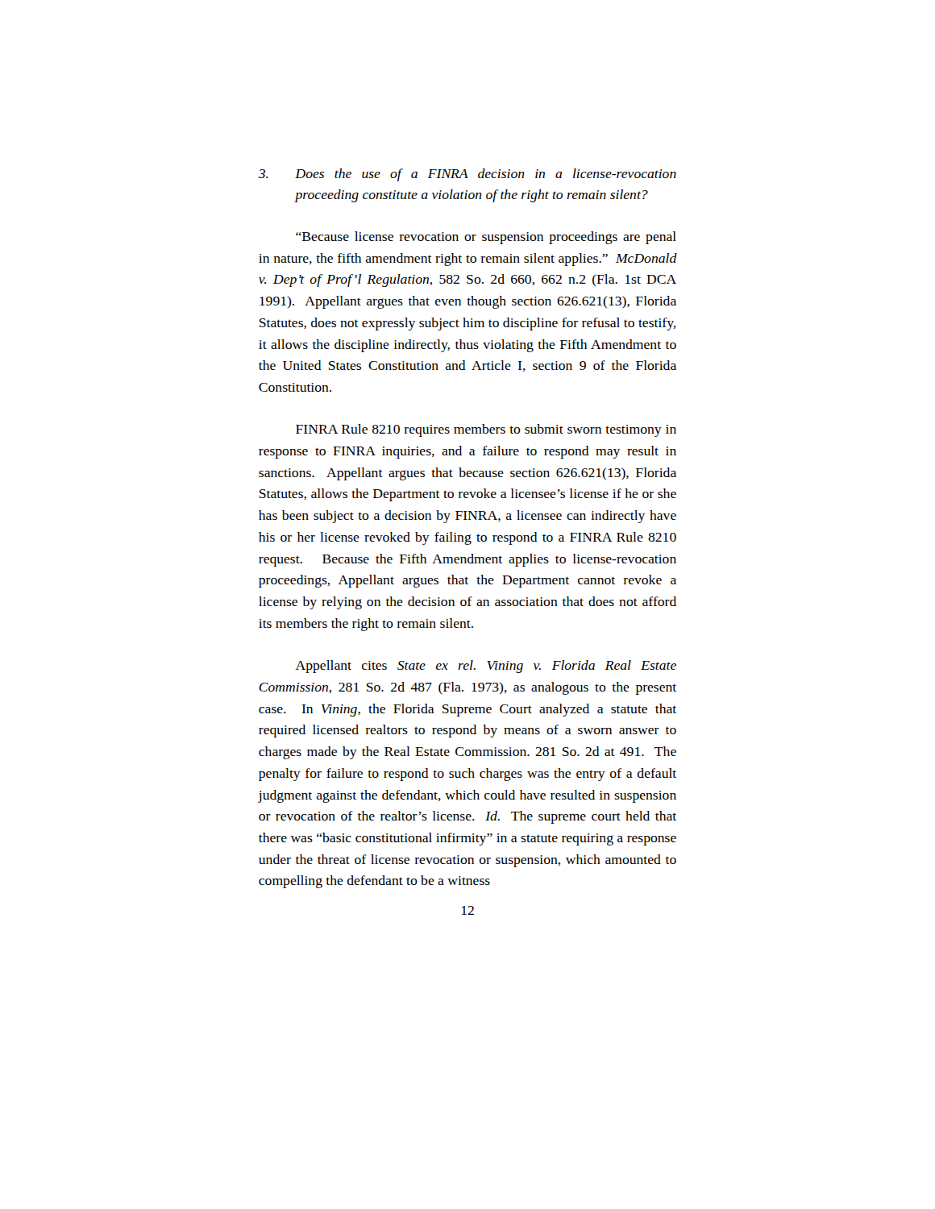3. Does the use of a FINRA decision in a license-revocation proceeding constitute a violation of the right to remain silent?
“Because license revocation or suspension proceedings are penal in nature, the fifth amendment right to remain silent applies.” McDonald v. Dep’t of Prof’l Regulation, 582 So. 2d 660, 662 n.2 (Fla. 1st DCA 1991). Appellant argues that even though section 626.621(13), Florida Statutes, does not expressly subject him to discipline for refusal to testify, it allows the discipline indirectly, thus violating the Fifth Amendment to the United States Constitution and Article I, section 9 of the Florida Constitution.
FINRA Rule 8210 requires members to submit sworn testimony in response to FINRA inquiries, and a failure to respond may result in sanctions. Appellant argues that because section 626.621(13), Florida Statutes, allows the Department to revoke a licensee’s license if he or she has been subject to a decision by FINRA, a licensee can indirectly have his or her license revoked by failing to respond to a FINRA Rule 8210 request. Because the Fifth Amendment applies to license-revocation proceedings, Appellant argues that the Department cannot revoke a license by relying on the decision of an association that does not afford its members the right to remain silent.
Appellant cites State ex rel. Vining v. Florida Real Estate Commission, 281 So. 2d 487 (Fla. 1973), as analogous to the present case. In Vining, the Florida Supreme Court analyzed a statute that required licensed realtors to respond by means of a sworn answer to charges made by the Real Estate Commission. 281 So. 2d at 491. The penalty for failure to respond to such charges was the entry of a default judgment against the defendant, which could have resulted in suspension or revocation of the realtor’s license. Id. The supreme court held that there was “basic constitutional infirmity” in a statute requiring a response under the threat of license revocation or suspension, which amounted to compelling the defendant to be a witness
12